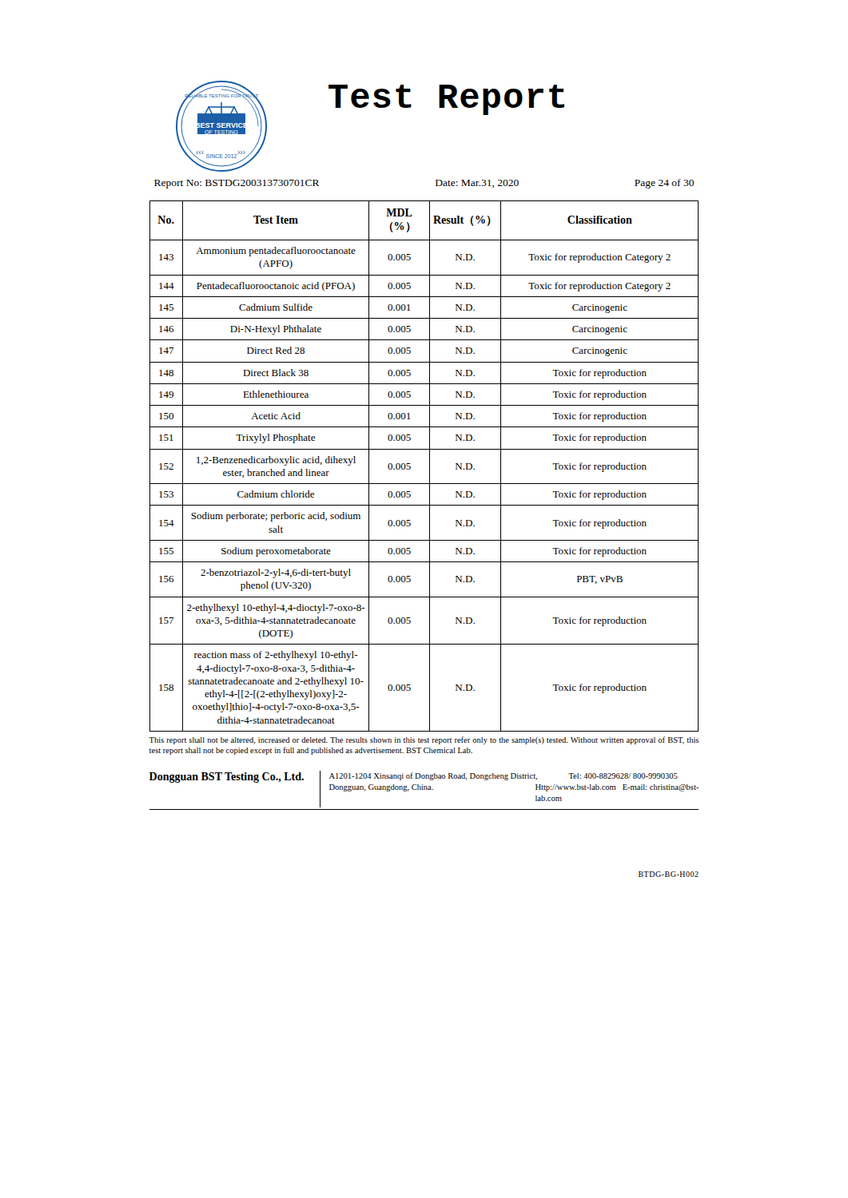RELIABLE TESTING FOR TRUST BEST SERVICE OF TESTING SINCE 2012 ‹‹‹ ›››
Test Report
Report No: BSTDG200313730701CR Date: Mar.31, 2020 Page 24 of 30
| No. | Test Item | MDL（%） | Result（%） | Classification |
| --- | --- | --- | --- | --- |
| 143 | Ammonium pentadecafluorooctanoate (APFO) | 0.005 | N.D. | Toxic for reproduction Category 2 |
| 144 | Pentadecafluorooctanoic acid (PFOA) | 0.005 | N.D. | Toxic for reproduction Category 2 |
| 145 | Cadmium Sulfide | 0.001 | N.D. | Carcinogenic |
| 146 | Di-N-Hexyl Phthalate | 0.005 | N.D. | Carcinogenic |
| 147 | Direct Red 28 | 0.005 | N.D. | Carcinogenic |
| 148 | Direct Black 38 | 0.005 | N.D. | Toxic for reproduction |
| 149 | Ethlenethiourea | 0.005 | N.D. | Toxic for reproduction |
| 150 | Acetic Acid | 0.001 | N.D. | Toxic for reproduction |
| 151 | Trixylyl Phosphate | 0.005 | N.D. | Toxic for reproduction |
| 152 | 1,2-Benzenedicarboxylic acid, dihexyl ester, branched and linear | 0.005 | N.D. | Toxic for reproduction |
| 153 | Cadmium chloride | 0.005 | N.D. | Toxic for reproduction |
| 154 | Sodium perborate; perboric acid, sodium salt | 0.005 | N.D. | Toxic for reproduction |
| 155 | Sodium peroxometaborate | 0.005 | N.D. | Toxic for reproduction |
| 156 | 2-benzotriazol-2-yl-4,6-di-tert-butyl phenol (UV-320) | 0.005 | N.D. | PBT, vPvB |
| 157 | 2-ethylhexyl 10-ethyl-4,4-dioctyl-7-oxo-8-oxa-3, 5-dithia-4-stannatetradecanoate (DOTE) | 0.005 | N.D. | Toxic for reproduction |
| 158 | reaction mass of 2-ethylhexyl 10-ethyl-4,4-dioctyl-7-oxo-8-oxa-3, 5-dithia-4-stannatetradecanoate and 2-ethylhexyl 10-ethyl-4-[[2-[(2-ethylhexyl)oxy]-2-oxoethyl]thio]-4-octyl-7-oxo-8-oxa-3,5-dithia-4-stannatetradecanoat | 0.005 | N.D. | Toxic for reproduction |
This report shall not be altered, increased or deleted. The results shown in this test report refer only to the sample(s) tested. Without written approval of BST, this test report shall not be copied except in full and published as advertisement. BST Chemical Lab.
Dongguan BST Testing Co., Ltd.
A1201-1204 Xinsanqi of Dongbao Road, Dongcheng District,
Tel: 400-8829628/ 800-9990305
Dongguan, Guangdong, China.
Http://www.bst-lab.com E-mail: christina@bst-lab.com
BTDG-BG-H002